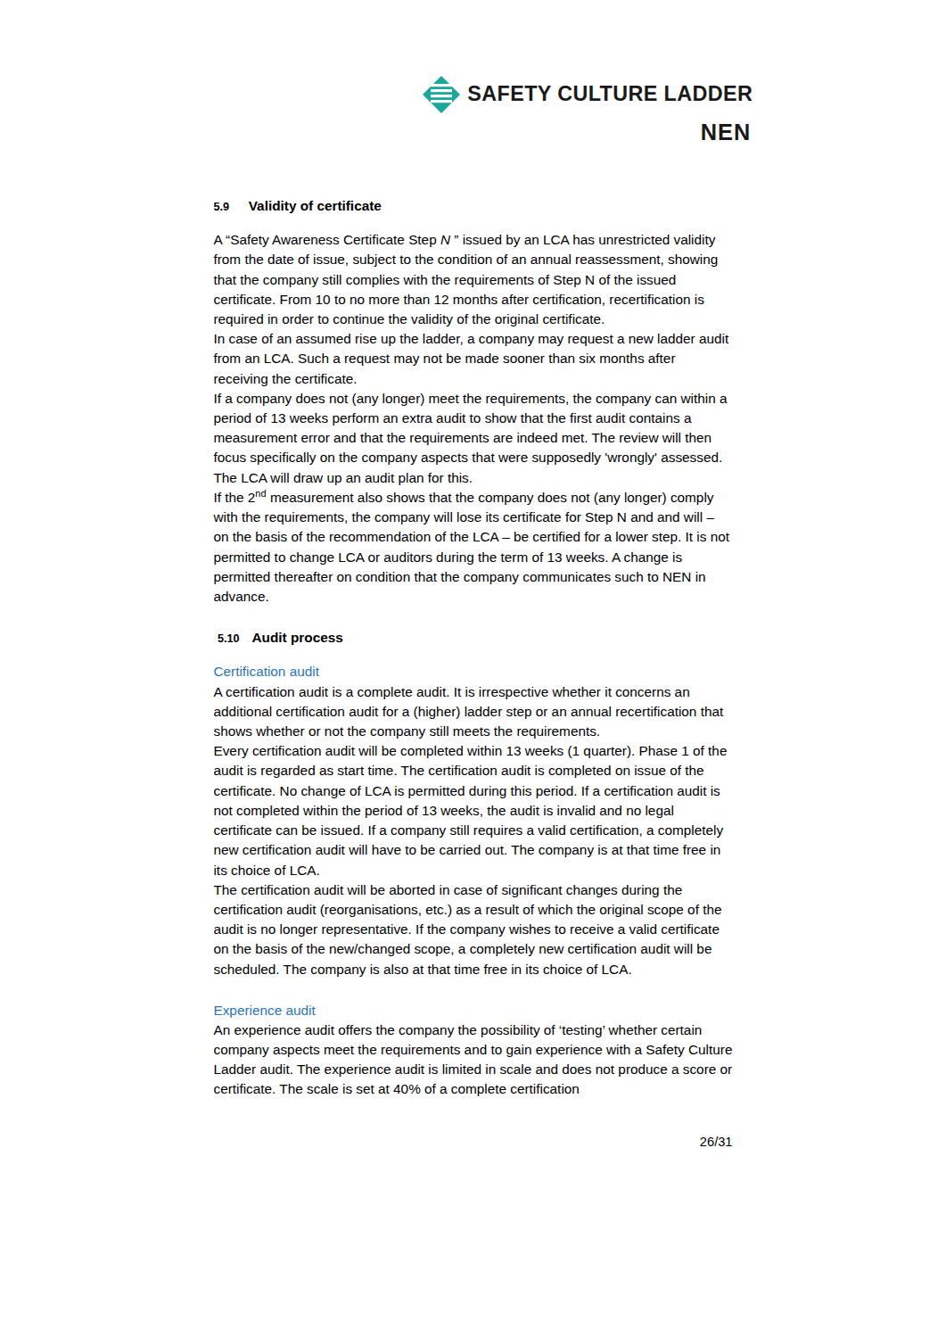SAFETY CULTURE LADDER
NEN
5.9 Validity of certificate
A “Safety Awareness Certificate Step N ” issued by an LCA has unrestricted validity from the date of issue, subject to the condition of an annual reassessment, showing that the company still complies with the requirements of Step N of the issued certificate. From 10 to no more than 12 months after certification, recertification is required in order to continue the validity of the original certificate.
In case of an assumed rise up the ladder, a company may request a new ladder audit from an LCA. Such a request may not be made sooner than six months after receiving the certificate.
If a company does not (any longer) meet the requirements, the company can within a period of 13 weeks perform an extra audit to show that the first audit contains a measurement error and that the requirements are indeed met. The review will then focus specifically on the company aspects that were supposedly 'wrongly' assessed. The LCA will draw up an audit plan for this.
If the 2nd measurement also shows that the company does not (any longer) comply with the requirements, the company will lose its certificate for Step N and and will – on the basis of the recommendation of the LCA – be certified for a lower step. It is not permitted to change LCA or auditors during the term of 13 weeks. A change is permitted thereafter on condition that the company communicates such to NEN in advance.
5.10 Audit process
Certification audit
A certification audit is a complete audit. It is irrespective whether it concerns an additional certification audit for a (higher) ladder step or an annual recertification that shows whether or not the company still meets the requirements.
Every certification audit will be completed within 13 weeks (1 quarter). Phase 1 of the audit is regarded as start time. The certification audit is completed on issue of the certificate. No change of LCA is permitted during this period. If a certification audit is not completed within the period of 13 weeks, the audit is invalid and no legal certificate can be issued. If a company still requires a valid certification, a completely new certification audit will have to be carried out. The company is at that time free in its choice of LCA.
The certification audit will be aborted in case of significant changes during the certification audit (reorganisations, etc.) as a result of which the original scope of the audit is no longer representative. If the company wishes to receive a valid certificate on the basis of the new/changed scope, a completely new certification audit will be scheduled. The company is also at that time free in its choice of LCA.
Experience audit
An experience audit offers the company the possibility of ‘testing’ whether certain company aspects meet the requirements and to gain experience with a Safety Culture Ladder audit. The experience audit is limited in scale and does not produce a score or certificate. The scale is set at 40% of a complete certification
26/31